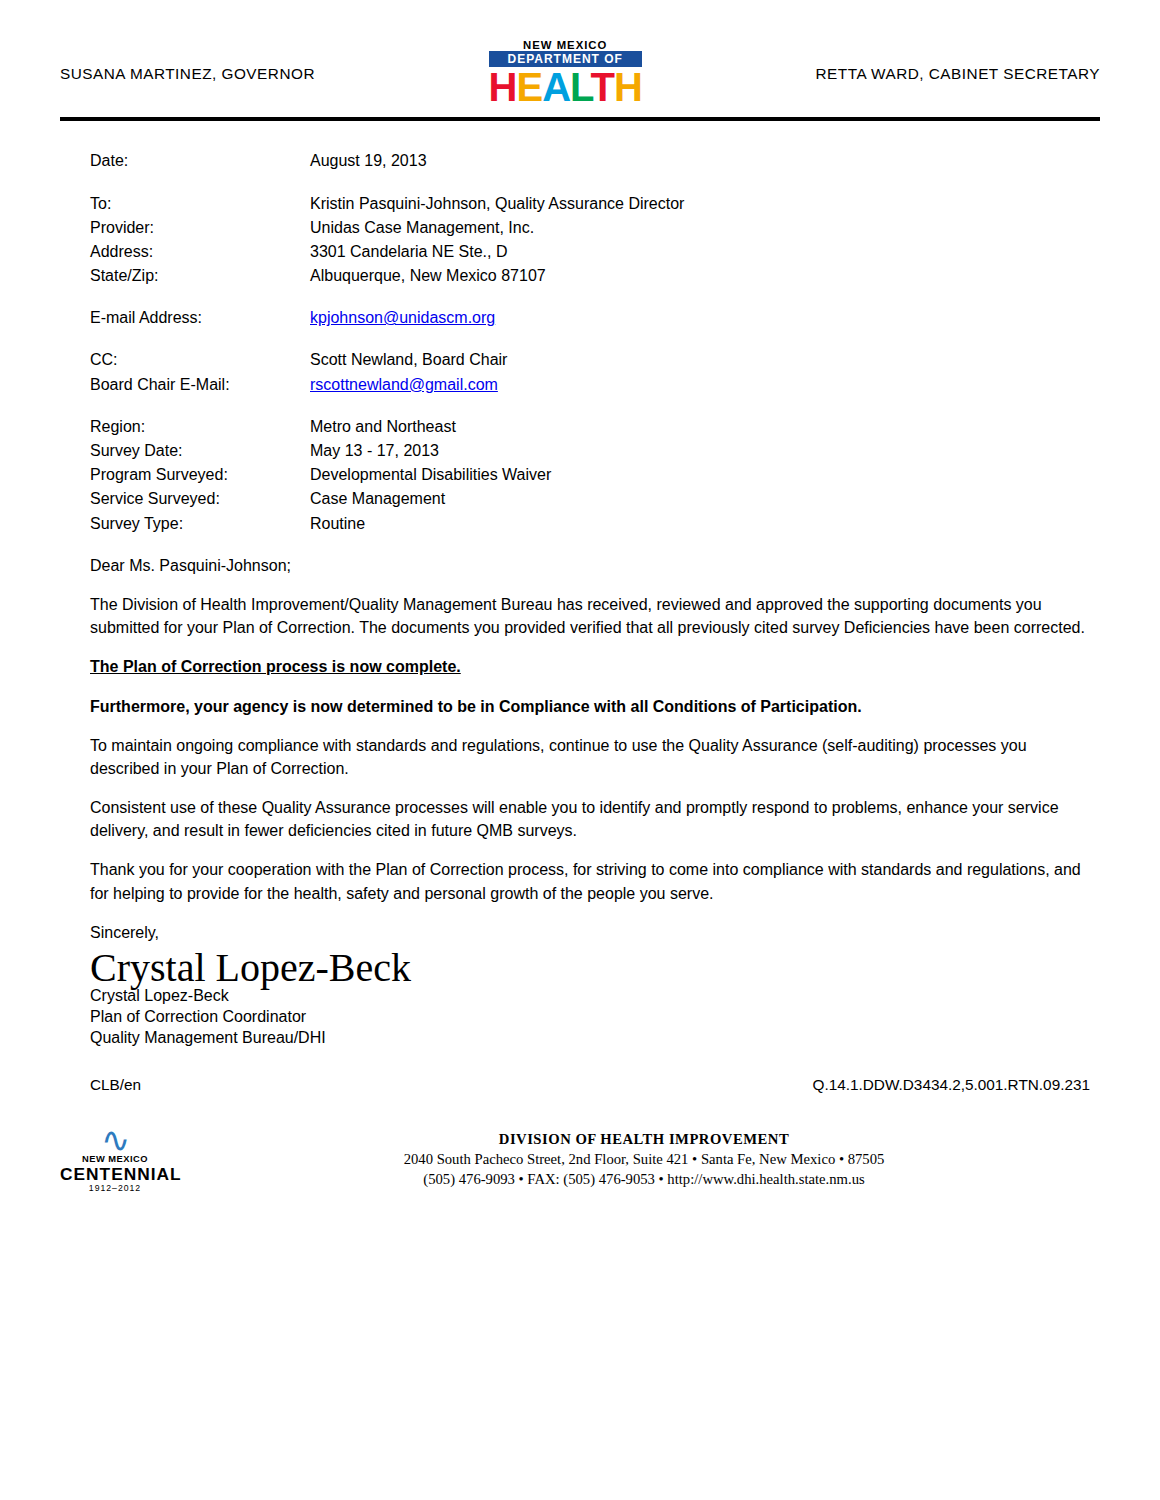SUSANA MARTINEZ, GOVERNOR
NEW MEXICO
DEPARTMENT OF
HEALTH
RETTA WARD, CABINET SECRETARY
| Date: | August 19, 2013 |
| To: | Kristin Pasquini-Johnson, Quality Assurance Director |
| Provider: | Unidas Case Management, Inc. |
| Address: | 3301 Candelaria NE Ste., D |
| State/Zip: | Albuquerque, New Mexico 87107 |
| E-mail Address: | kpjohnson@unidascm.org |
| CC: | Scott Newland, Board Chair |
| Board Chair E-Mail: | rscottnewland@gmail.com |
| Region: | Metro and Northeast |
| Survey Date: | May 13 - 17, 2013 |
| Program Surveyed: | Developmental Disabilities Waiver |
| Service Surveyed: | Case Management |
| Survey Type: | Routine |
Dear Ms. Pasquini-Johnson;
The Division of Health Improvement/Quality Management Bureau has received, reviewed and approved the supporting documents you submitted for your Plan of Correction. The documents you provided verified that all previously cited survey Deficiencies have been corrected.
The Plan of Correction process is now complete.
Furthermore, your agency is now determined to be in Compliance with all Conditions of Participation.
To maintain ongoing compliance with standards and regulations, continue to use the Quality Assurance (self-auditing) processes you described in your Plan of Correction.
Consistent use of these Quality Assurance processes will enable you to identify and promptly respond to problems, enhance your service delivery, and result in fewer deficiencies cited in future QMB surveys.
Thank you for your cooperation with the Plan of Correction process, for striving to come into compliance with standards and regulations, and for helping to provide for the health, safety and personal growth of the people you serve.
Sincerely,
Crystal Lopez-Beck
Crystal Lopez-Beck
Plan of Correction Coordinator
Quality Management Bureau/DHI
CLB/en Q.14.1.DDW.D3434.2,5.001.RTN.09.231
∿
NEW MEXICO
CENTENNIAL
1912–2012
DIVISION OF HEALTH IMPROVEMENT
2040 South Pacheco Street, 2nd Floor, Suite 421 • Santa Fe, New Mexico • 87505
(505) 476-9093 • FAX: (505) 476-9053 • http://www.dhi.health.state.nm.us